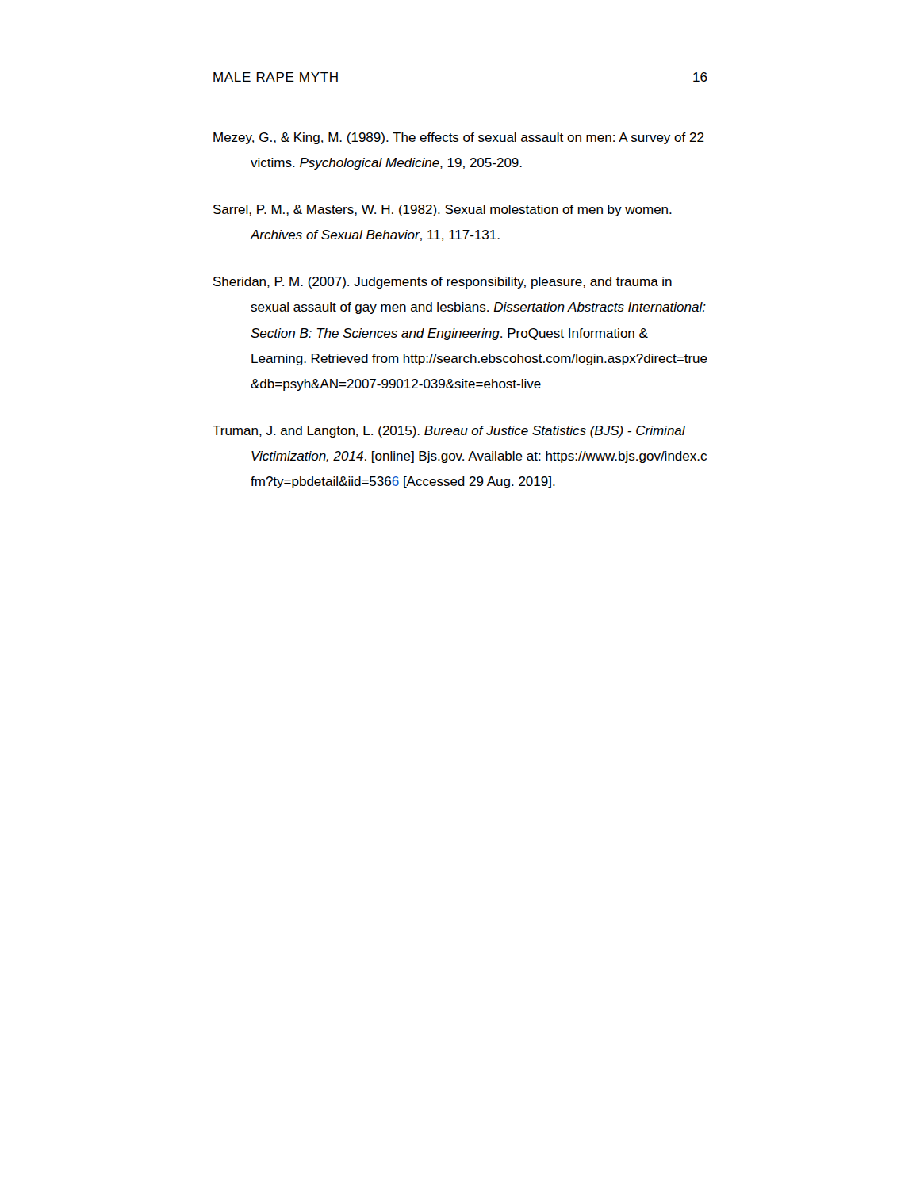Male Rape Myth 16
Mezey, G., & King, M. (1989). The effects of sexual assault on men: A survey of 22 victims. Psychological Medicine, 19, 205-209.
Sarrel, P. M., & Masters, W. H. (1982). Sexual molestation of men by women. Archives of Sexual Behavior, 11, 117-131.
Sheridan, P. M. (2007). Judgements of responsibility, pleasure, and trauma in sexual assault of gay men and lesbians. Dissertation Abstracts International: Section B: The Sciences and Engineering. ProQuest Information & Learning. Retrieved from http://search.ebscohost.com/login.aspx?direct=true&db=psyh&AN=2007-99012-039&site=ehost-live
Truman, J. and Langton, L. (2015). Bureau of Justice Statistics (BJS) - Criminal Victimization, 2014. [online] Bjs.gov. Available at: https://www.bjs.gov/index.cfm?ty=pbdetail&iid=5366 [Accessed 29 Aug. 2019].